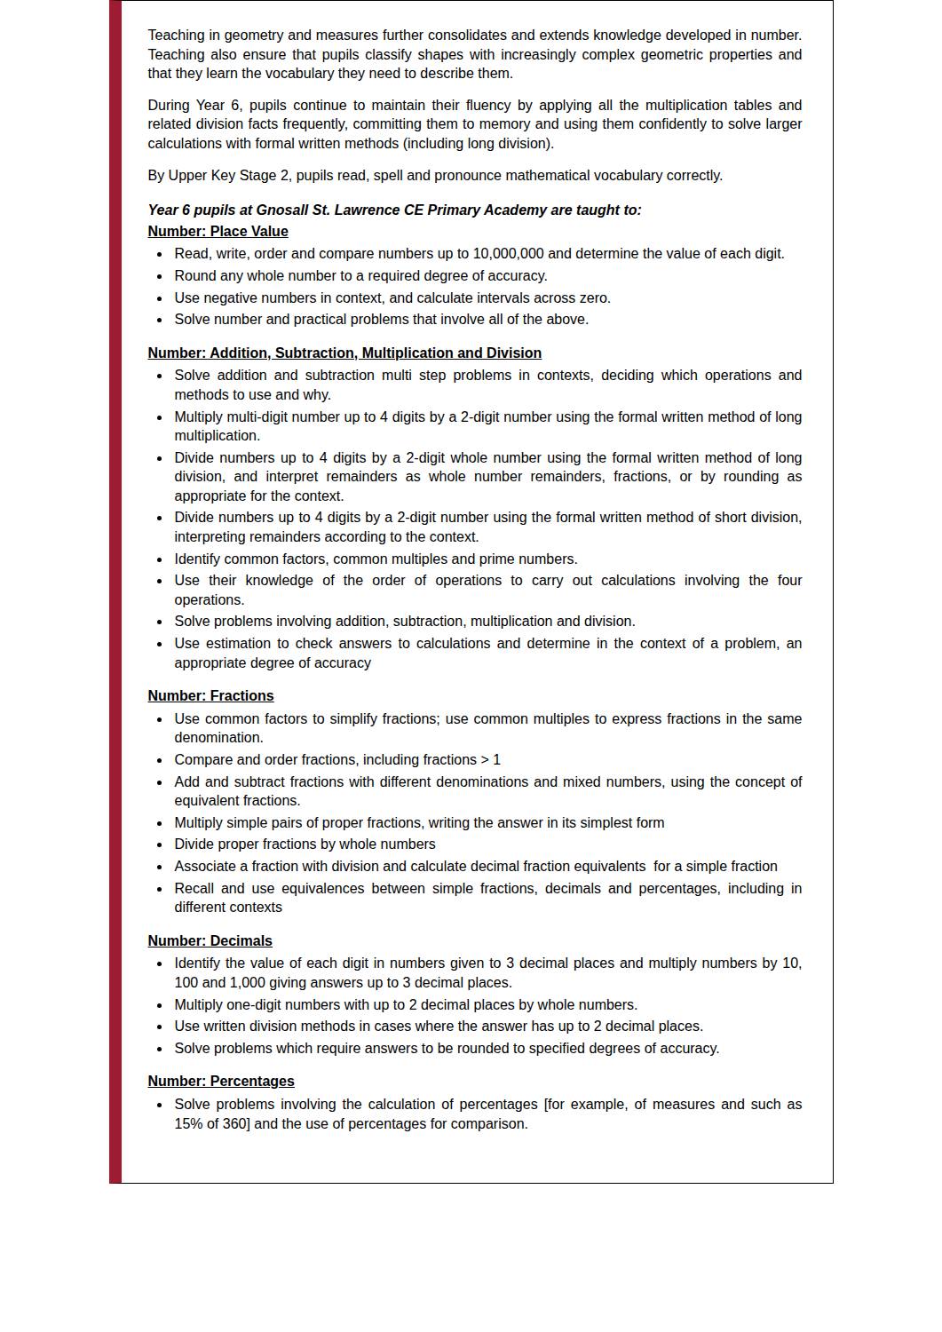Teaching in geometry and measures further consolidates and extends knowledge developed in number. Teaching also ensure that pupils classify shapes with increasingly complex geometric properties and that they learn the vocabulary they need to describe them.
During Year 6, pupils continue to maintain their fluency by applying all the multiplication tables and related division facts frequently, committing them to memory and using them confidently to solve larger calculations with formal written methods (including long division).
By Upper Key Stage 2, pupils read, spell and pronounce mathematical vocabulary correctly.
Year 6 pupils at Gnosall St. Lawrence CE Primary Academy are taught to:
Number: Place Value
Read, write, order and compare numbers up to 10,000,000 and determine the value of each digit.
Round any whole number to a required degree of accuracy.
Use negative numbers in context, and calculate intervals across zero.
Solve number and practical problems that involve all of the above.
Number: Addition, Subtraction, Multiplication and Division
Solve addition and subtraction multi step problems in contexts, deciding which operations and methods to use and why.
Multiply multi-digit number up to 4 digits by a 2-digit number using the formal written method of long multiplication.
Divide numbers up to 4 digits by a 2-digit whole number using the formal written method of long division, and interpret remainders as whole number remainders, fractions, or by rounding as appropriate for the context.
Divide numbers up to 4 digits by a 2-digit number using the formal written method of short division, interpreting remainders according to the context.
Identify common factors, common multiples and prime numbers.
Use their knowledge of the order of operations to carry out calculations involving the four operations.
Solve problems involving addition, subtraction, multiplication and division.
Use estimation to check answers to calculations and determine in the context of a problem, an appropriate degree of accuracy
Number: Fractions
Use common factors to simplify fractions; use common multiples to express fractions in the same denomination.
Compare and order fractions, including fractions > 1
Add and subtract fractions with different denominations and mixed numbers, using the concept of equivalent fractions.
Multiply simple pairs of proper fractions, writing the answer in its simplest form
Divide proper fractions by whole numbers
Associate a fraction with division and calculate decimal fraction equivalents for a simple fraction
Recall and use equivalences between simple fractions, decimals and percentages, including in different contexts
Number: Decimals
Identify the value of each digit in numbers given to 3 decimal places and multiply numbers by 10, 100 and 1,000 giving answers up to 3 decimal places.
Multiply one-digit numbers with up to 2 decimal places by whole numbers.
Use written division methods in cases where the answer has up to 2 decimal places.
Solve problems which require answers to be rounded to specified degrees of accuracy.
Number: Percentages
Solve problems involving the calculation of percentages [for example, of measures and such as 15% of 360] and the use of percentages for comparison.